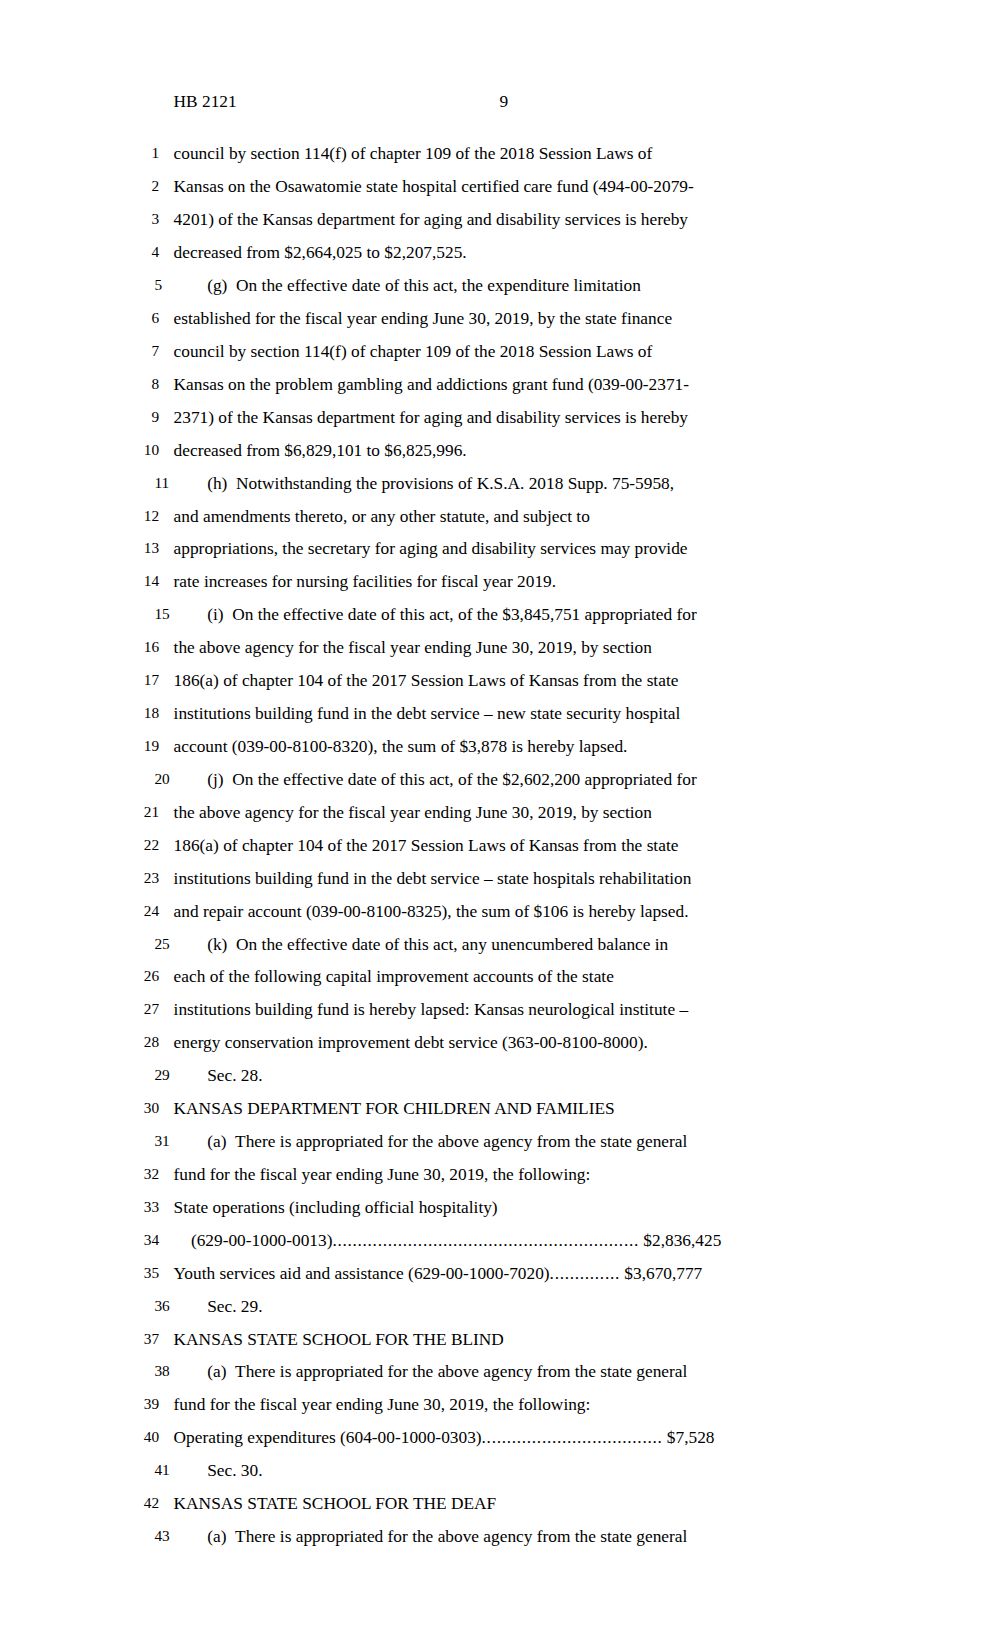HB 2121
9
council by section 114(f) of chapter 109 of the 2018 Session Laws of
Kansas on the Osawatomie state hospital certified care fund (494-00-2079-
4201) of the Kansas department for aging and disability services is hereby
decreased from $2,664,025 to $2,207,525.
(g) On the effective date of this act, the expenditure limitation
established for the fiscal year ending June 30, 2019, by the state finance
council by section 114(f) of chapter 109 of the 2018 Session Laws of
Kansas on the problem gambling and addictions grant fund (039-00-2371-
2371) of the Kansas department for aging and disability services is hereby
decreased from $6,829,101 to $6,825,996.
(h) Notwithstanding the provisions of K.S.A. 2018 Supp. 75-5958,
and amendments thereto, or any other statute, and subject to
appropriations, the secretary for aging and disability services may provide
rate increases for nursing facilities for fiscal year 2019.
(i) On the effective date of this act, of the $3,845,751 appropriated for
the above agency for the fiscal year ending June 30, 2019, by section
186(a) of chapter 104 of the 2017 Session Laws of Kansas from the state
institutions building fund in the debt service – new state security hospital
account (039-00-8100-8320), the sum of $3,878 is hereby lapsed.
(j) On the effective date of this act, of the $2,602,200 appropriated for
the above agency for the fiscal year ending June 30, 2019, by section
186(a) of chapter 104 of the 2017 Session Laws of Kansas from the state
institutions building fund in the debt service – state hospitals rehabilitation
and repair account (039-00-8100-8325), the sum of $106 is hereby lapsed.
(k) On the effective date of this act, any unencumbered balance in
each of the following capital improvement accounts of the state
institutions building fund is hereby lapsed: Kansas neurological institute –
energy conservation improvement debt service (363-00-8100-8000).
Sec. 28.
KANSAS DEPARTMENT FOR CHILDREN AND FAMILIES
(a) There is appropriated for the above agency from the state general
fund for the fiscal year ending June 30, 2019, the following:
State operations (including official hospitality)
(629-00-1000-0013)............................................................. $2,836,425
Youth services aid and assistance (629-00-1000-7020).............. $3,670,777
Sec. 29.
KANSAS STATE SCHOOL FOR THE BLIND
(a) There is appropriated for the above agency from the state general
fund for the fiscal year ending June 30, 2019, the following:
Operating expenditures (604-00-1000-0303).................................... $7,528
Sec. 30.
KANSAS STATE SCHOOL FOR THE DEAF
(a) There is appropriated for the above agency from the state general